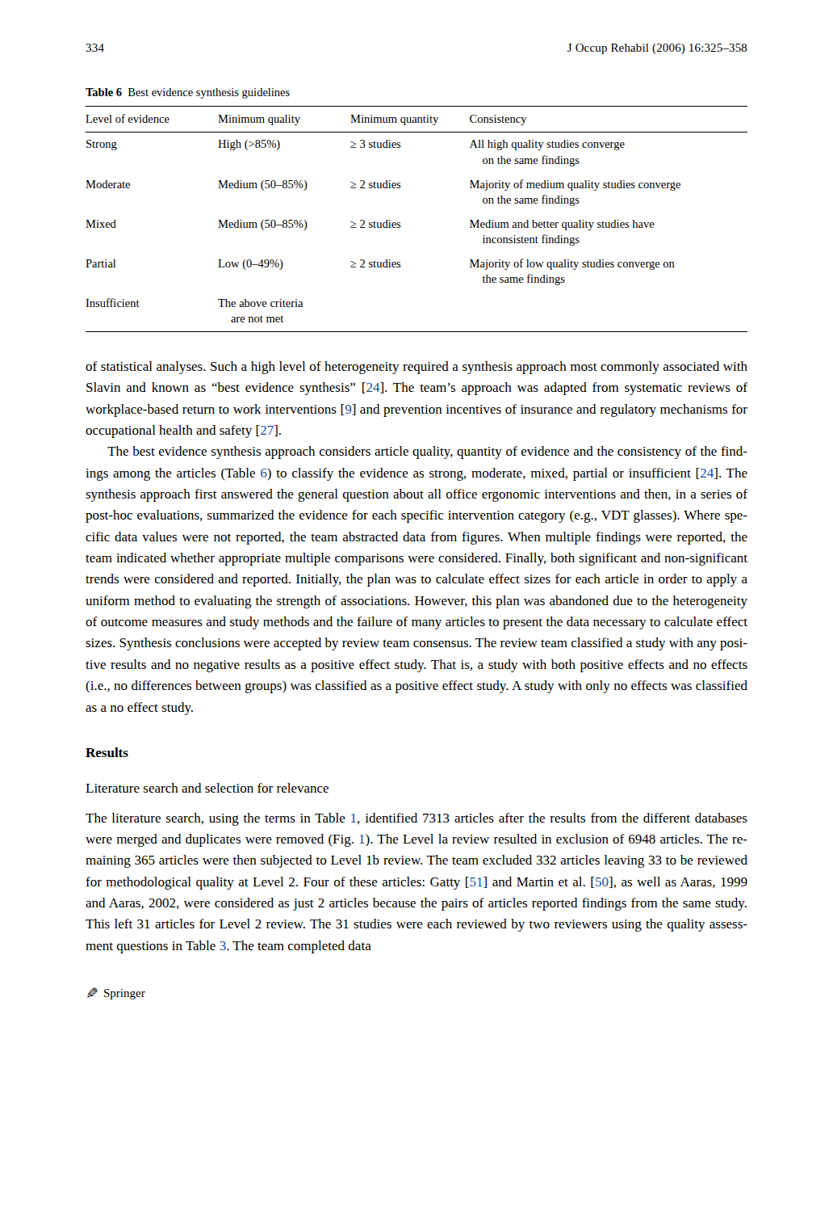334 J Occup Rehabil (2006) 16:325–358
Table 6 Best evidence synthesis guidelines
| Level of evidence | Minimum quality | Minimum quantity | Consistency |
| --- | --- | --- | --- |
| Strong | High (>85%) | ≥ 3 studies | All high quality studies converge on the same findings |
| Moderate | Medium (50–85%) | ≥ 2 studies | Majority of medium quality studies converge on the same findings |
| Mixed | Medium (50–85%) | ≥ 2 studies | Medium and better quality studies have inconsistent findings |
| Partial | Low (0–49%) | ≥ 2 studies | Majority of low quality studies converge on the same findings |
| Insufficient | The above criteria are not met | | |
of statistical analyses. Such a high level of heterogeneity required a synthesis approach most commonly associated with Slavin and known as “best evidence synthesis” [24]. The team’s approach was adapted from systematic reviews of workplace-based return to work interventions [9] and prevention incentives of insurance and regulatory mechanisms for occupational health and safety [27].
The best evidence synthesis approach considers article quality, quantity of evidence and the consistency of the findings among the articles (Table 6) to classify the evidence as strong, moderate, mixed, partial or insufficient [24]. The synthesis approach first answered the general question about all office ergonomic interventions and then, in a series of post-hoc evaluations, summarized the evidence for each specific intervention category (e.g., VDT glasses). Where specific data values were not reported, the team abstracted data from figures. When multiple findings were reported, the team indicated whether appropriate multiple comparisons were considered. Finally, both significant and non-significant trends were considered and reported. Initially, the plan was to calculate effect sizes for each article in order to apply a uniform method to evaluating the strength of associations. However, this plan was abandoned due to the heterogeneity of outcome measures and study methods and the failure of many articles to present the data necessary to calculate effect sizes. Synthesis conclusions were accepted by review team consensus. The review team classified a study with any positive results and no negative results as a positive effect study. That is, a study with both positive effects and no effects (i.e., no differences between groups) was classified as a positive effect study. A study with only no effects was classified as a no effect study.
Results
Literature search and selection for relevance
The literature search, using the terms in Table 1, identified 7313 articles after the results from the different databases were merged and duplicates were removed (Fig. 1). The Level la review resulted in exclusion of 6948 articles. The remaining 365 articles were then subjected to Level 1b review. The team excluded 332 articles leaving 33 to be reviewed for methodological quality at Level 2. Four of these articles: Gatty [51] and Martin et al. [50], as well as Aaras, 1999 and Aaras, 2002, were considered as just 2 articles because the pairs of articles reported findings from the same study. This left 31 articles for Level 2 review. The 31 studies were each reviewed by two reviewers using the quality assessment questions in Table 3. The team completed data
✎ Springer